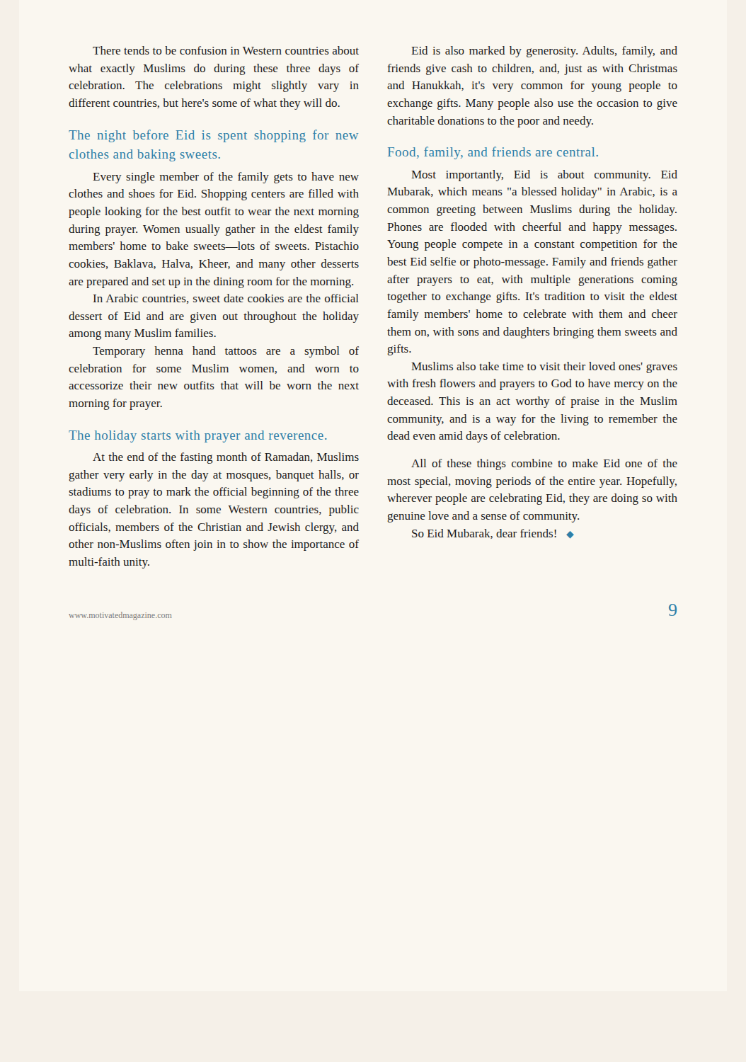There tends to be confusion in Western countries about what exactly Muslims do during these three days of celebration. The celebrations might slightly vary in different countries, but here's some of what they will do.
The night before Eid is spent shopping for new clothes and baking sweets.
Every single member of the family gets to have new clothes and shoes for Eid. Shopping centers are filled with people looking for the best outfit to wear the next morning during prayer. Women usually gather in the eldest family members' home to bake sweets—lots of sweets. Pistachio cookies, Baklava, Halva, Kheer, and many other desserts are prepared and set up in the dining room for the morning.
In Arabic countries, sweet date cookies are the official dessert of Eid and are given out throughout the holiday among many Muslim families.
Temporary henna hand tattoos are a symbol of celebration for some Muslim women, and worn to accessorize their new outfits that will be worn the next morning for prayer.
The holiday starts with prayer and reverence.
At the end of the fasting month of Ramadan, Muslims gather very early in the day at mosques, banquet halls, or stadiums to pray to mark the official beginning of the three days of celebration. In some Western countries, public officials, members of the Christian and Jewish clergy, and other non-Muslims often join in to show the importance of multi-faith unity.
Eid is also marked by generosity. Adults, family, and friends give cash to children, and, just as with Christmas and Hanukkah, it's very common for young people to exchange gifts. Many people also use the occasion to give charitable donations to the poor and needy.
Food, family, and friends are central.
Most importantly, Eid is about community. Eid Mubarak, which means "a blessed holiday" in Arabic, is a common greeting between Muslims during the holiday. Phones are flooded with cheerful and happy messages. Young people compete in a constant competition for the best Eid selfie or photo-message. Family and friends gather after prayers to eat, with multiple generations coming together to exchange gifts. It's tradition to visit the eldest family members' home to celebrate with them and cheer them on, with sons and daughters bringing them sweets and gifts.
Muslims also take time to visit their loved ones' graves with fresh flowers and prayers to God to have mercy on the deceased. This is an act worthy of praise in the Muslim community, and is a way for the living to remember the dead even amid days of celebration.
All of these things combine to make Eid one of the most special, moving periods of the entire year. Hopefully, wherever people are celebrating Eid, they are doing so with genuine love and a sense of community.
So Eid Mubarak, dear friends! ◆
www.motivatedmagazine.com 9